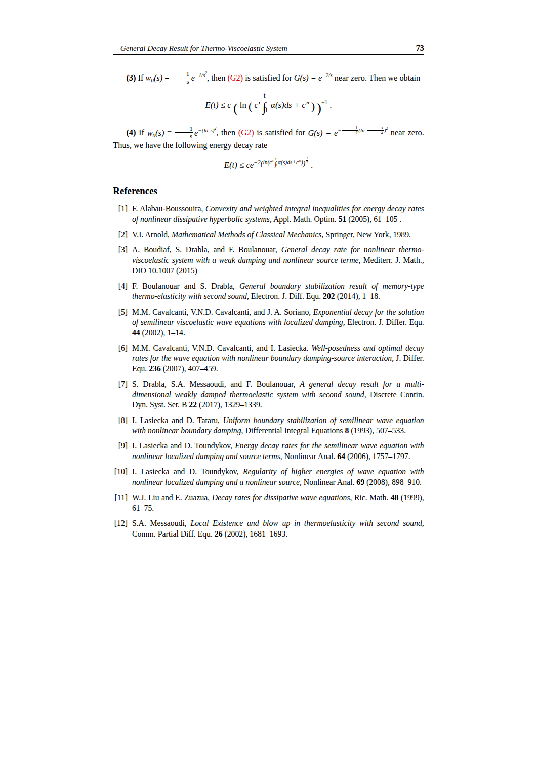General Decay Result for Thermo-Viscoelastic System 73
(3) If w0(s) = 1 s e−1/s2, then (G2) is satisfied for G(s) = e−2/s near zero. Then we obtain
E(t) ≤ c ( ln ( c′ ∫t 0 α(s)ds + c″ ) )−1 .
(4) If w0(s) = 1 s e−(ln s)2, then (G2) is satisfied for G(s) = e−14(ln s 2)2 near zero. Thus, we have the following energy decay rate
E(t) ≤ ce−2(ln(c′ ∫t 0α(s)ds+c″))12 .
References
F. Alabau-Boussouira, Convexity and weighted integral inequalities for energy decay rates of nonlinear dissipative hyperbolic systems, Appl. Math. Optim. 51 (2005), 61–105 .
V.I. Arnold, Mathematical Methods of Classical Mechanics, Springer, New York, 1989.
A. Boudiaf, S. Drabla, and F. Boulanouar, General decay rate for nonlinear thermo-viscoelastic system with a weak damping and nonlinear source terme, Mediterr. J. Math., DIO 10.1007 (2015)
F. Boulanouar and S. Drabla, General boundary stabilization result of memory-type thermo-elasticity with second sound, Electron. J. Diff. Equ. 202 (2014), 1–18.
M.M. Cavalcanti, V.N.D. Cavalcanti, and J. A. Soriano, Exponential decay for the solution of semilinear viscoelastic wave equations with localized damping, Electron. J. Differ. Equ. 44 (2002), 1–14.
M.M. Cavalcanti, V.N.D. Cavalcanti, and I. Lasiecka. Well-posedness and optimal decay rates for the wave equation with nonlinear boundary damping-source interaction, J. Differ. Equ. 236 (2007), 407–459.
S. Drabla, S.A. Messaoudi, and F. Boulanouar, A general decay result for a multi-dimensional weakly damped thermoelastic system with second sound, Discrete Contin. Dyn. Syst. Ser. B 22 (2017), 1329–1339.
I. Lasiecka and D. Tataru, Uniform boundary stabilization of semilinear wave equation with nonlinear boundary damping, Differential Integral Equations 8 (1993), 507–533.
I. Lasiecka and D. Toundykov, Energy decay rates for the semilinear wave equation with nonlinear localized damping and source terms, Nonlinear Anal. 64 (2006), 1757–1797.
I. Lasiecka and D. Toundykov, Regularity of higher energies of wave equation with nonlinear localized damping and a nonlinear source, Nonlinear Anal. 69 (2008), 898–910.
W.J. Liu and E. Zuazua, Decay rates for dissipative wave equations, Ric. Math. 48 (1999), 61–75.
S.A. Messaoudi, Local Existence and blow up in thermoelasticity with second sound, Comm. Partial Diff. Equ. 26 (2002), 1681–1693.